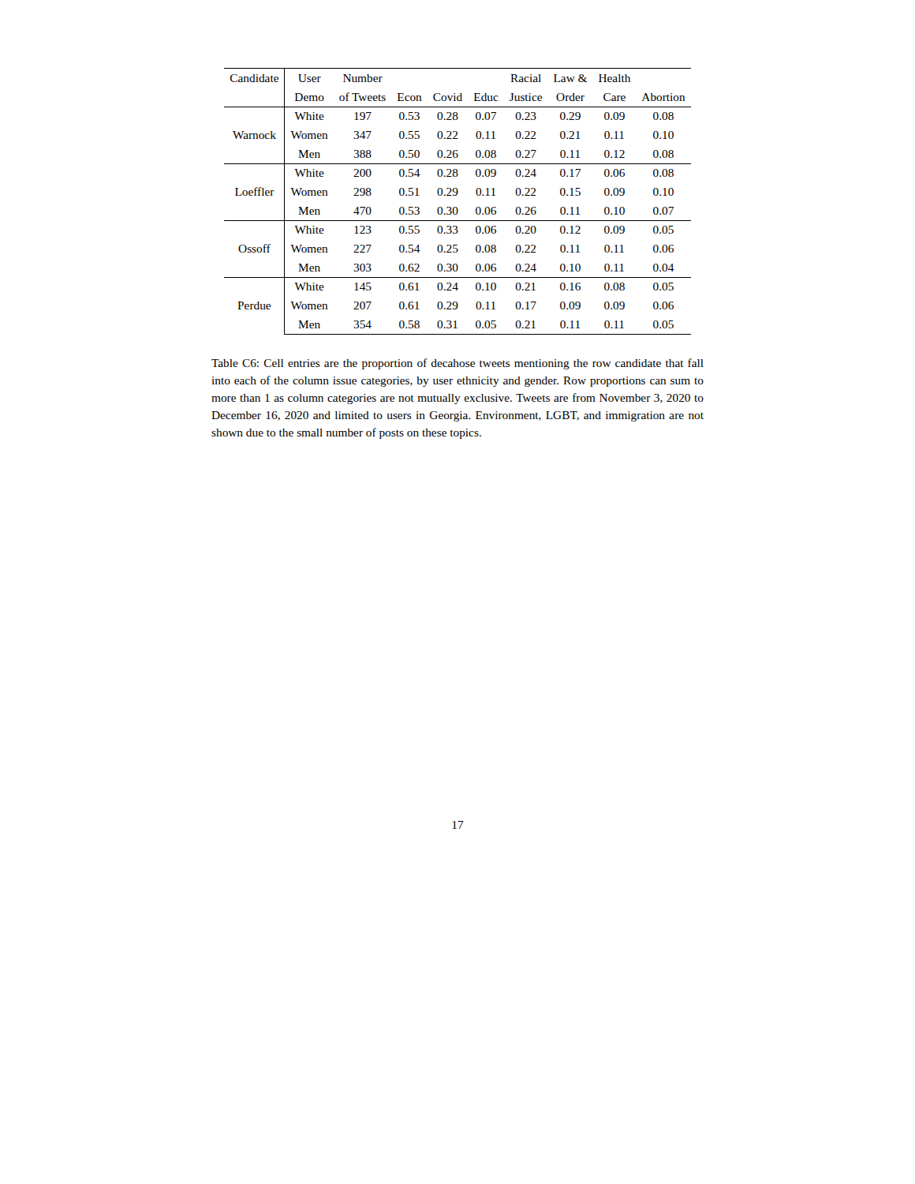| Candidate | User | Number | | | | Racial | Law & | Health | |
| --- | --- | --- | --- | --- | --- | --- | --- | --- | --- |
| | Demo | of Tweets | Econ | Covid | Educ | Justice | Order | Care | Abortion |
| Warnock | White | 197 | 0.53 | 0.28 | 0.07 | 0.23 | 0.29 | 0.09 | 0.08 |
| Women | 347 | 0.55 | 0.22 | 0.11 | 0.22 | 0.21 | 0.11 | 0.10 |
| Men | 388 | 0.50 | 0.26 | 0.08 | 0.27 | 0.11 | 0.12 | 0.08 |
| Loeffler | White | 200 | 0.54 | 0.28 | 0.09 | 0.24 | 0.17 | 0.06 | 0.08 |
| Women | 298 | 0.51 | 0.29 | 0.11 | 0.22 | 0.15 | 0.09 | 0.10 |
| Men | 470 | 0.53 | 0.30 | 0.06 | 0.26 | 0.11 | 0.10 | 0.07 |
| Ossoff | White | 123 | 0.55 | 0.33 | 0.06 | 0.20 | 0.12 | 0.09 | 0.05 |
| Women | 227 | 0.54 | 0.25 | 0.08 | 0.22 | 0.11 | 0.11 | 0.06 |
| Men | 303 | 0.62 | 0.30 | 0.06 | 0.24 | 0.10 | 0.11 | 0.04 |
| Perdue | White | 145 | 0.61 | 0.24 | 0.10 | 0.21 | 0.16 | 0.08 | 0.05 |
| Women | 207 | 0.61 | 0.29 | 0.11 | 0.17 | 0.09 | 0.09 | 0.06 |
| Men | 354 | 0.58 | 0.31 | 0.05 | 0.21 | 0.11 | 0.11 | 0.05 |
Table C6: Cell entries are the proportion of decahose tweets mentioning the row candidate that fall into each of the column issue categories, by user ethnicity and gender. Row proportions can sum to more than 1 as column categories are not mutually exclusive. Tweets are from November 3, 2020 to December 16, 2020 and limited to users in Georgia. Environment, LGBT, and immigration are not shown due to the small number of posts on these topics.
17